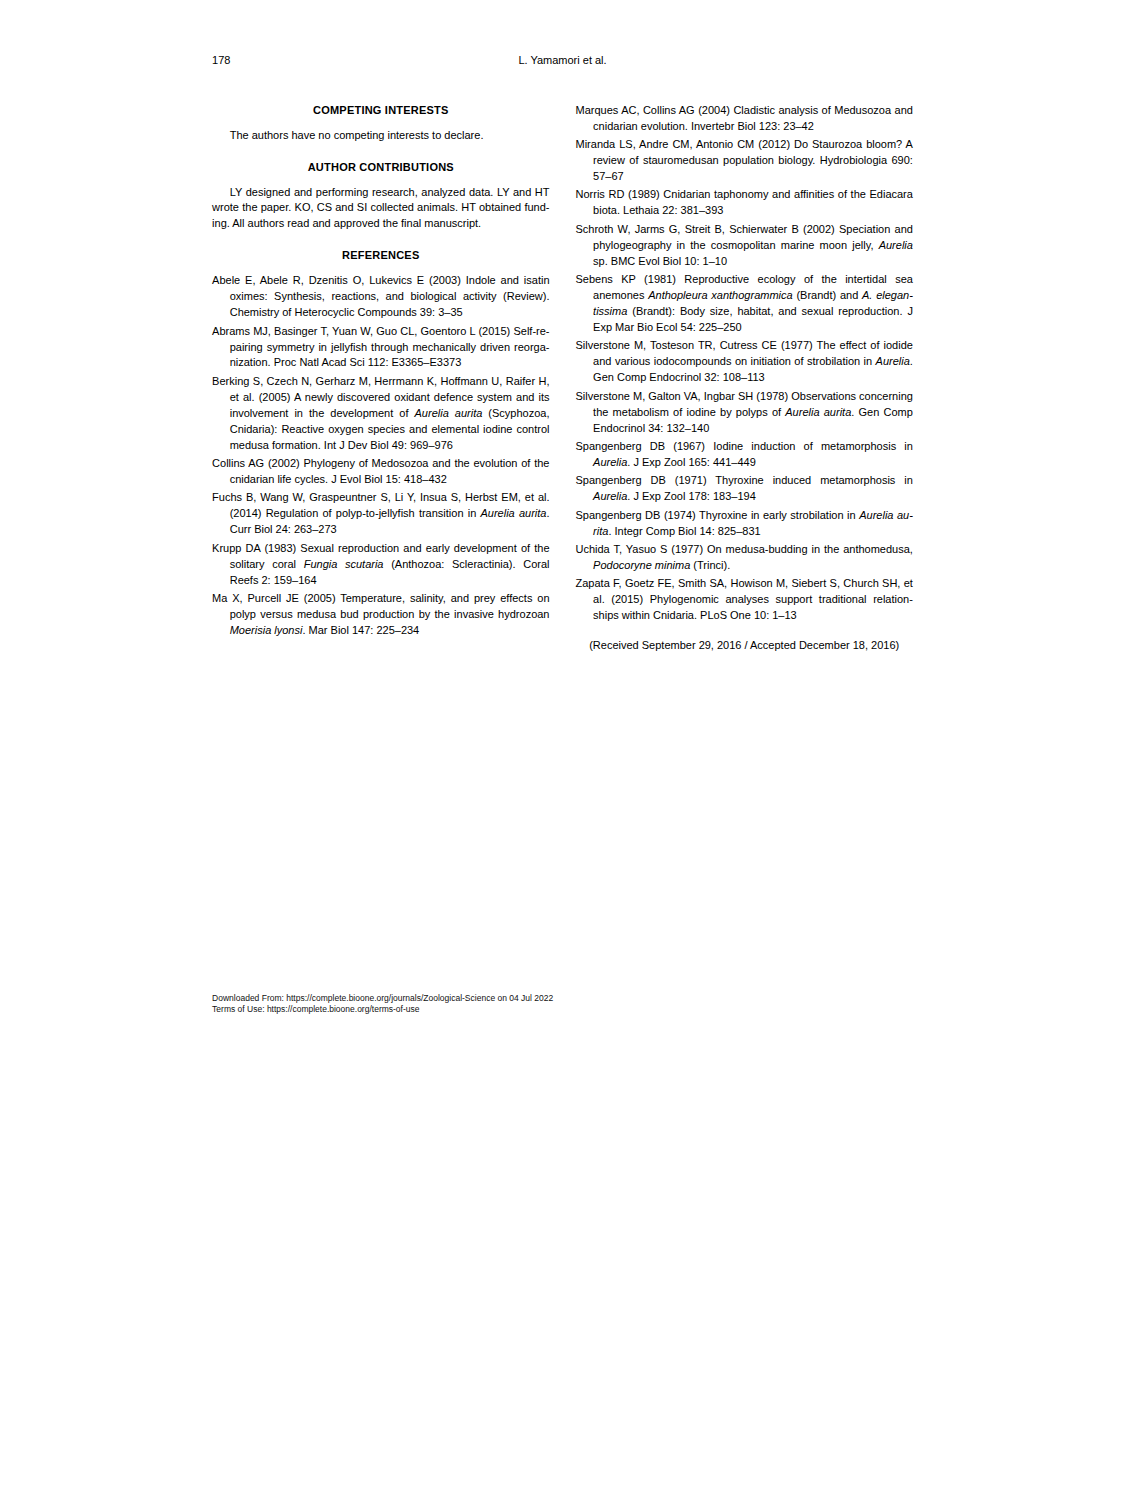178
L. Yamamori et al.
Competing Interests
The authors have no competing interests to declare.
Author Contributions
LY designed and performing research, analyzed data. LY and HT wrote the paper. KO, CS and SI collected animals. HT obtained funding. All authors read and approved the final manuscript.
References
Abele E, Abele R, Dzenitis O, Lukevics E (2003) Indole and isatin oximes: Synthesis, reactions, and biological activity (Review). Chemistry of Heterocyclic Compounds 39: 3–35
Abrams MJ, Basinger T, Yuan W, Guo CL, Goentoro L (2015) Self-repairing symmetry in jellyfish through mechanically driven reorganization. Proc Natl Acad Sci 112: E3365–E3373
Berking S, Czech N, Gerharz M, Herrmann K, Hoffmann U, Raifer H, et al. (2005) A newly discovered oxidant defence system and its involvement in the development of Aurelia aurita (Scyphozoa, Cnidaria): Reactive oxygen species and elemental iodine control medusa formation. Int J Dev Biol 49: 969–976
Collins AG (2002) Phylogeny of Medosozoa and the evolution of the cnidarian life cycles. J Evol Biol 15: 418–432
Fuchs B, Wang W, Graspeuntner S, Li Y, Insua S, Herbst EM, et al. (2014) Regulation of polyp-to-jellyfish transition in Aurelia aurita. Curr Biol 24: 263–273
Krupp DA (1983) Sexual reproduction and early development of the solitary coral Fungia scutaria (Anthozoa: Scleractinia). Coral Reefs 2: 159–164
Ma X, Purcell JE (2005) Temperature, salinity, and prey effects on polyp versus medusa bud production by the invasive hydrozoan Moerisia lyonsi. Mar Biol 147: 225–234
Marques AC, Collins AG (2004) Cladistic analysis of Medusozoa and cnidarian evolution. Invertebr Biol 123: 23–42
Miranda LS, Andre CM, Antonio CM (2012) Do Staurozoa bloom? A review of stauromedusan population biology. Hydrobiologia 690: 57–67
Norris RD (1989) Cnidarian taphonomy and affinities of the Ediacara biota. Lethaia 22: 381–393
Schroth W, Jarms G, Streit B, Schierwater B (2002) Speciation and phylogeography in the cosmopolitan marine moon jelly, Aurelia sp. BMC Evol Biol 10: 1–10
Sebens KP (1981) Reproductive ecology of the intertidal sea anemones Anthopleura xanthogrammica (Brandt) and A. elegantissima (Brandt): Body size, habitat, and sexual reproduction. J Exp Mar Bio Ecol 54: 225–250
Silverstone M, Tosteson TR, Cutress CE (1977) The effect of iodide and various iodocompounds on initiation of strobilation in Aurelia. Gen Comp Endocrinol 32: 108–113
Silverstone M, Galton VA, Ingbar SH (1978) Observations concerning the metabolism of iodine by polyps of Aurelia aurita. Gen Comp Endocrinol 34: 132–140
Spangenberg DB (1967) Iodine induction of metamorphosis in Aurelia. J Exp Zool 165: 441–449
Spangenberg DB (1971) Thyroxine induced metamorphosis in Aurelia. J Exp Zool 178: 183–194
Spangenberg DB (1974) Thyroxine in early strobilation in Aurelia aurita. Integr Comp Biol 14: 825–831
Uchida T, Yasuo S (1977) On medusa-budding in the anthomedusa, Podocoryne minima (Trinci).
Zapata F, Goetz FE, Smith SA, Howison M, Siebert S, Church SH, et al. (2015) Phylogenomic analyses support traditional relationships within Cnidaria. PLoS One 10: 1–13
(Received September 29, 2016 / Accepted December 18, 2016)
Downloaded From: https://complete.bioone.org/journals/Zoological-Science on 04 Jul 2022
Terms of Use: https://complete.bioone.org/terms-of-use